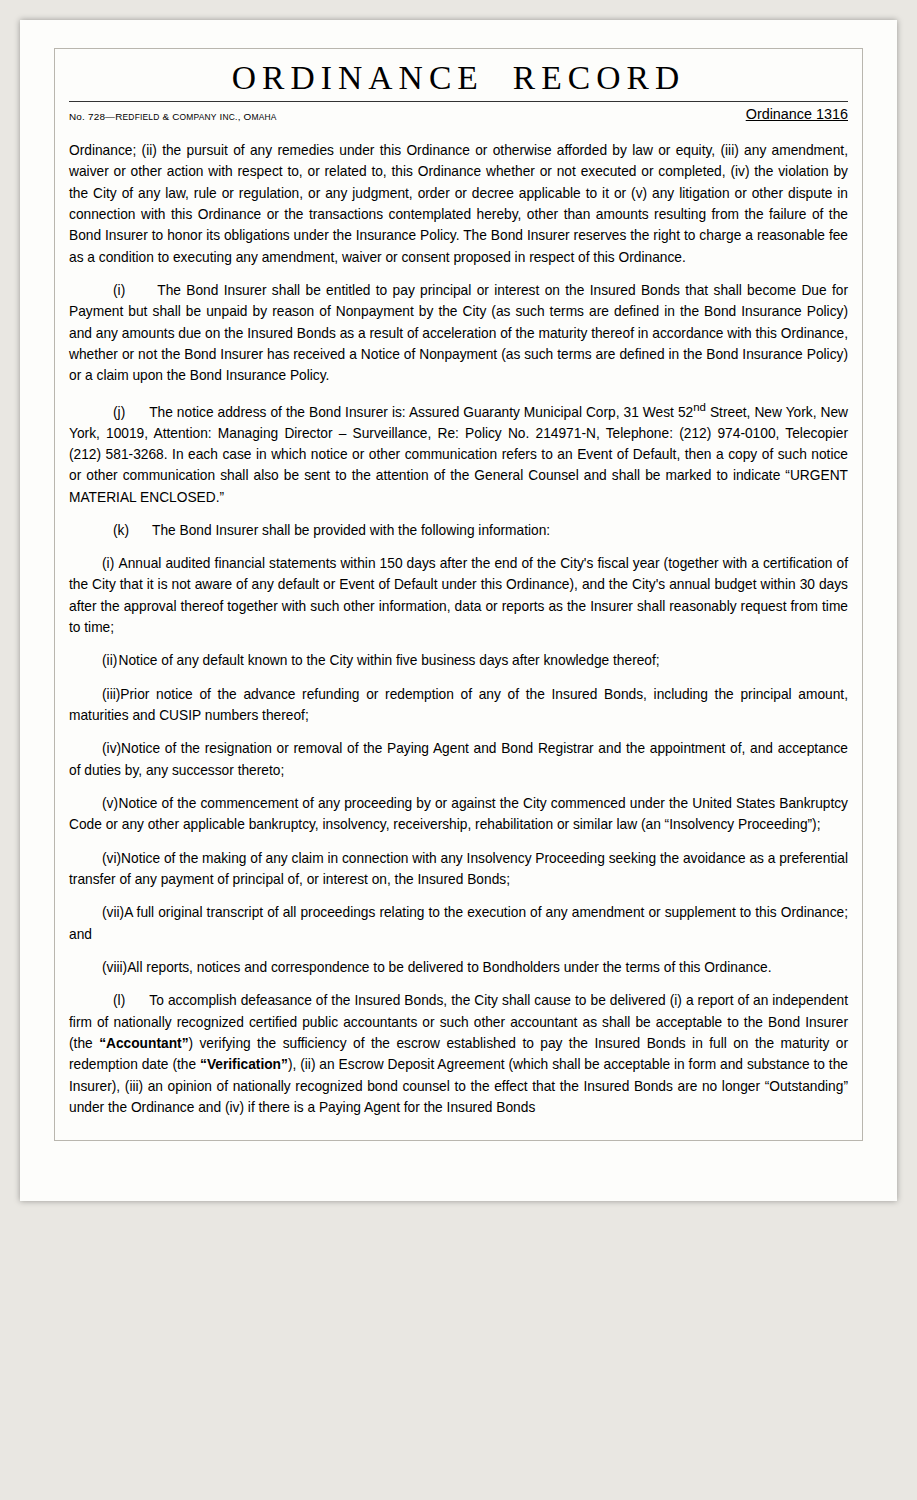ORDINANCE RECORD
No. 728—REDFIELD & COMPANY INC., OMAHA Ordinance 1316
Ordinance; (ii) the pursuit of any remedies under this Ordinance or otherwise afforded by law or equity, (iii) any amendment, waiver or other action with respect to, or related to, this Ordinance whether or not executed or completed, (iv) the violation by the City of any law, rule or regulation, or any judgment, order or decree applicable to it or (v) any litigation or other dispute in connection with this Ordinance or the transactions contemplated hereby, other than amounts resulting from the failure of the Bond Insurer to honor its obligations under the Insurance Policy. The Bond Insurer reserves the right to charge a reasonable fee as a condition to executing any amendment, waiver or consent proposed in respect of this Ordinance.
(i) The Bond Insurer shall be entitled to pay principal or interest on the Insured Bonds that shall become Due for Payment but shall be unpaid by reason of Nonpayment by the City (as such terms are defined in the Bond Insurance Policy) and any amounts due on the Insured Bonds as a result of acceleration of the maturity thereof in accordance with this Ordinance, whether or not the Bond Insurer has received a Notice of Nonpayment (as such terms are defined in the Bond Insurance Policy) or a claim upon the Bond Insurance Policy.
(j) The notice address of the Bond Insurer is: Assured Guaranty Municipal Corp, 31 West 52nd Street, New York, New York, 10019, Attention: Managing Director – Surveillance, Re: Policy No. 214971-N, Telephone: (212) 974-0100, Telecopier (212) 581-3268. In each case in which notice or other communication refers to an Event of Default, then a copy of such notice or other communication shall also be sent to the attention of the General Counsel and shall be marked to indicate “URGENT MATERIAL ENCLOSED.”
(k) The Bond Insurer shall be provided with the following information:
(i) Annual audited financial statements within 150 days after the end of the City's fiscal year (together with a certification of the City that it is not aware of any default or Event of Default under this Ordinance), and the City's annual budget within 30 days after the approval thereof together with such other information, data or reports as the Insurer shall reasonably request from time to time;
(ii) Notice of any default known to the City within five business days after knowledge thereof;
(iii) Prior notice of the advance refunding or redemption of any of the Insured Bonds, including the principal amount, maturities and CUSIP numbers thereof;
(iv) Notice of the resignation or removal of the Paying Agent and Bond Registrar and the appointment of, and acceptance of duties by, any successor thereto;
(v) Notice of the commencement of any proceeding by or against the City commenced under the United States Bankruptcy Code or any other applicable bankruptcy, insolvency, receivership, rehabilitation or similar law (an “Insolvency Proceeding”);
(vi) Notice of the making of any claim in connection with any Insolvency Proceeding seeking the avoidance as a preferential transfer of any payment of principal of, or interest on, the Insured Bonds;
(vii) A full original transcript of all proceedings relating to the execution of any amendment or supplement to this Ordinance; and
(viii) All reports, notices and correspondence to be delivered to Bondholders under the terms of this Ordinance.
(l) To accomplish defeasance of the Insured Bonds, the City shall cause to be delivered (i) a report of an independent firm of nationally recognized certified public accountants or such other accountant as shall be acceptable to the Bond Insurer (the “Accountant”) verifying the sufficiency of the escrow established to pay the Insured Bonds in full on the maturity or redemption date (the “Verification”), (ii) an Escrow Deposit Agreement (which shall be acceptable in form and substance to the Insurer), (iii) an opinion of nationally recognized bond counsel to the effect that the Insured Bonds are no longer “Outstanding” under the Ordinance and (iv) if there is a Paying Agent for the Insured Bonds